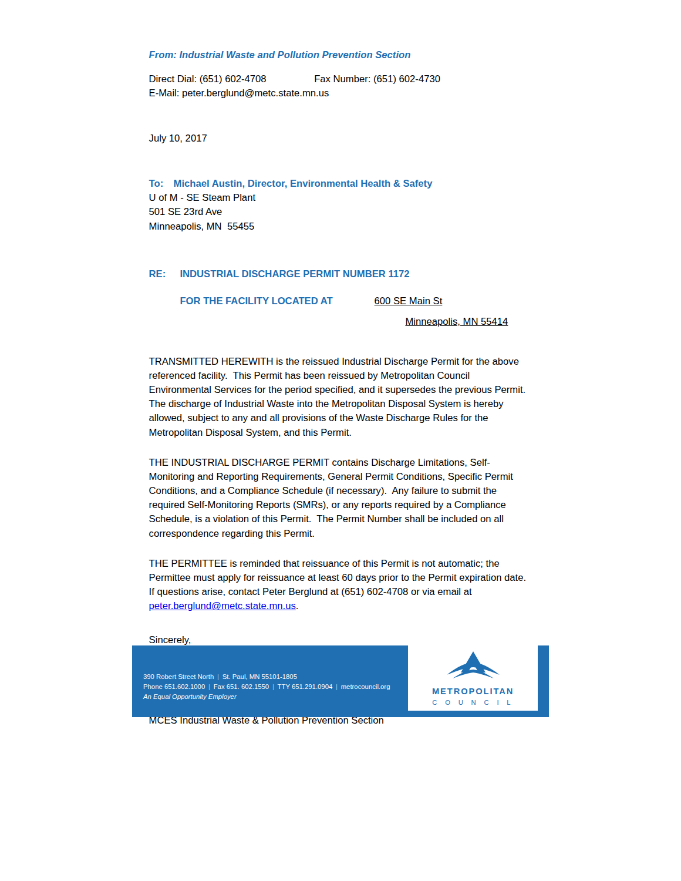From: Industrial Waste and Pollution Prevention Section
Direct Dial: (651) 602-4708 Fax Number: (651) 602-4730 E-Mail: peter.berglund@metc.state.mn.us
July 10, 2017
To: Michael Austin, Director, Environmental Health & Safety
U of M - SE Steam Plant
501 SE 23rd Ave
Minneapolis, MN 55455
RE: INDUSTRIAL DISCHARGE PERMIT NUMBER 1172 FOR THE FACILITY LOCATED AT 600 SE Main St Minneapolis, MN 55414
TRANSMITTED HEREWITH is the reissued Industrial Discharge Permit for the above referenced facility. This Permit has been reissued by Metropolitan Council Environmental Services for the period specified, and it supersedes the previous Permit. The discharge of Industrial Waste into the Metropolitan Disposal System is hereby allowed, subject to any and all provisions of the Waste Discharge Rules for the Metropolitan Disposal System, and this Permit.
THE INDUSTRIAL DISCHARGE PERMIT contains Discharge Limitations, Self-Monitoring and Reporting Requirements, General Permit Conditions, Specific Permit Conditions, and a Compliance Schedule (if necessary). Any failure to submit the required Self-Monitoring Reports (SMRs), or any reports required by a Compliance Schedule, is a violation of this Permit. The Permit Number shall be included on all correspondence regarding this Permit.
THE PERMITTEE is reminded that reissuance of this Permit is not automatic; the Permittee must apply for reissuance at least 60 days prior to the Permit expiration date. If questions arise, contact Peter Berglund at (651) 602-4708 or via email at peter.berglund@metc.state.mn.us.
Sincerely,
Robert Nordquist, P.E.
Industrial Waste Manager
MCES Industrial Waste & Pollution Prevention Section
390 Robert Street North|St. Paul, MN 55101-1805
Phone 651.602.1000|Fax 651. 602.1550|TTY 651.291.0904|metrocouncil.org
An Equal Opportunity Employer
METROPOLITAN
C O U N C I L